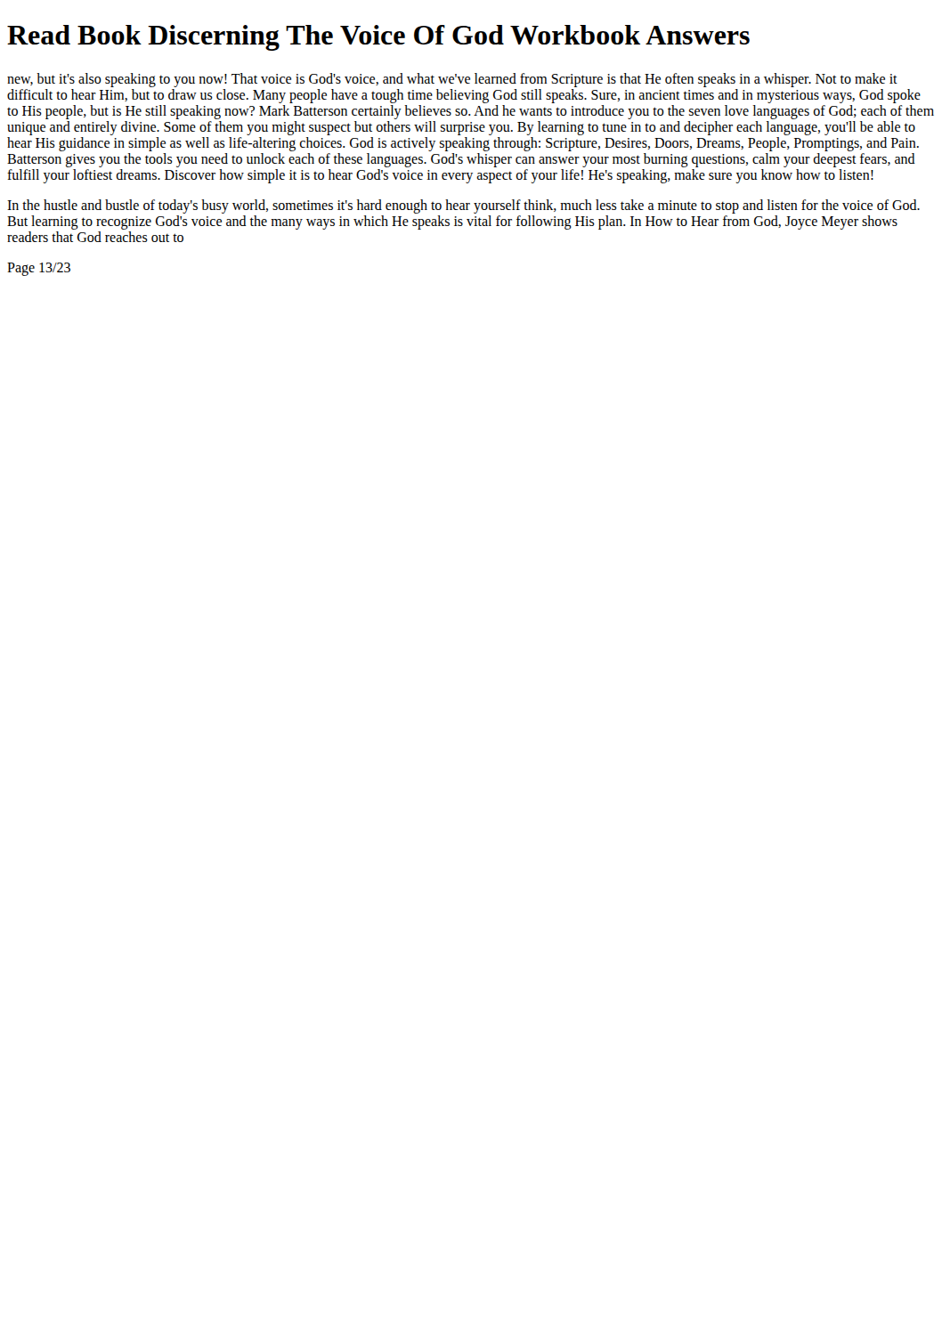Read Book Discerning The Voice Of God Workbook Answers
new, but it's also speaking to you now! That voice is God's voice, and what we've learned from Scripture is that He often speaks in a whisper. Not to make it difficult to hear Him, but to draw us close. Many people have a tough time believing God still speaks. Sure, in ancient times and in mysterious ways, God spoke to His people, but is He still speaking now? Mark Batterson certainly believes so. And he wants to introduce you to the seven love languages of God; each of them unique and entirely divine. Some of them you might suspect but others will surprise you. By learning to tune in to and decipher each language, you'll be able to hear His guidance in simple as well as life-altering choices. God is actively speaking through: Scripture, Desires, Doors, Dreams, People, Promptings, and Pain. Batterson gives you the tools you need to unlock each of these languages. God's whisper can answer your most burning questions, calm your deepest fears, and fulfill your loftiest dreams. Discover how simple it is to hear God's voice in every aspect of your life! He's speaking, make sure you know how to listen!
In the hustle and bustle of today's busy world, sometimes it's hard enough to hear yourself think, much less take a minute to stop and listen for the voice of God. But learning to recognize God's voice and the many ways in which He speaks is vital for following His plan. In How to Hear from God, Joyce Meyer shows readers that God reaches out to
Page 13/23